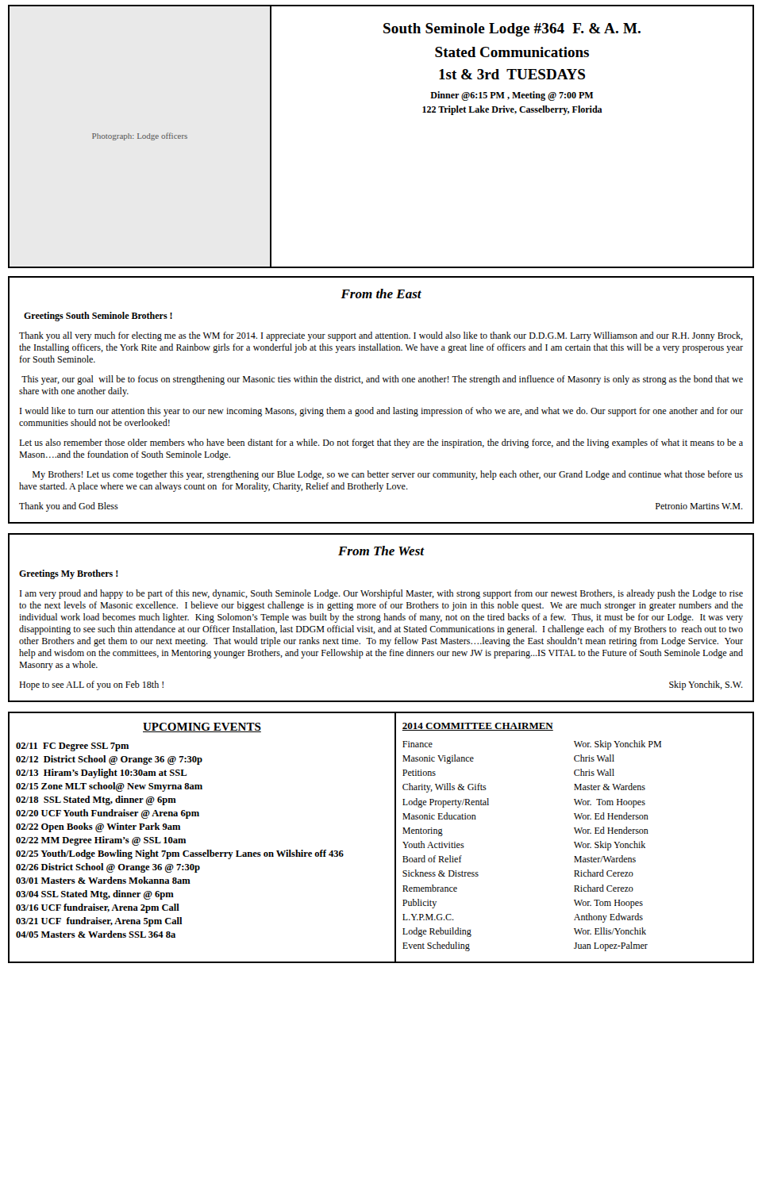Photograph: Lodge officers
South Seminole Lodge #364 F. & A. M.
Stated Communications
1st & 3rd TUESDAYS
Dinner @6:15 PM , Meeting @ 7:00 PM
122 Triplet Lake Drive, Casselberry, Florida
From the East
Greetings South Seminole Brothers !
Thank you all very much for electing me as the WM for 2014. I appreciate your support and attention. I would also like to thank our D.D.G.M. Larry Williamson and our R.H. Jonny Brock, the Installing officers, the York Rite and Rainbow girls for a wonderful job at this years installation. We have a great line of officers and I am certain that this will be a very prosperous year for South Seminole.
This year, our goal will be to focus on strengthening our Masonic ties within the district, and with one another! The strength and influence of Masonry is only as strong as the bond that we share with one another daily.
I would like to turn our attention this year to our new incoming Masons, giving them a good and lasting impression of who we are, and what we do. Our support for one another and for our communities should not be overlooked!
Let us also remember those older members who have been distant for a while. Do not forget that they are the inspiration, the driving force, and the living examples of what it means to be a Mason….and the foundation of South Seminole Lodge.
My Brothers! Let us come together this year, strengthening our Blue Lodge, so we can better server our community, help each other, our Grand Lodge and continue what those before us have started. A place where we can always count on for Morality, Charity, Relief and Brotherly Love.
Thank you and God Bless Petronio Martins W.M.
From The West
Greetings My Brothers !
I am very proud and happy to be part of this new, dynamic, South Seminole Lodge. Our Worshipful Master, with strong support from our newest Brothers, is already push the Lodge to rise to the next levels of Masonic excellence. I believe our biggest challenge is in getting more of our Brothers to join in this noble quest. We are much stronger in greater numbers and the individual work load becomes much lighter. King Solomon’s Temple was built by the strong hands of many, not on the tired backs of a few. Thus, it must be for our Lodge. It was very disappointing to see such thin attendance at our Officer Installation, last DDGM official visit, and at Stated Communications in general. I challenge each of my Brothers to reach out to two other Brothers and get them to our next meeting. That would triple our ranks next time. To my fellow Past Masters….leaving the East shouldn’t mean retiring from Lodge Service. Your help and wisdom on the committees, in Mentoring younger Brothers, and your Fellowship at the fine dinners our new JW is preparing...IS VITAL to the Future of South Seminole Lodge and Masonry as a whole.
Hope to see ALL of you on Feb 18th ! Skip Yonchik, S.W.
UPCOMING EVENTS
02/11 FC Degree SSL 7pm
02/12 District School @ Orange 36 @ 7:30p
02/13 Hiram’s Daylight 10:30am at SSL
02/15 Zone MLT school@ New Smyrna 8am
02/18 SSL Stated Mtg, dinner @ 6pm
02/20 UCF Youth Fundraiser @ Arena 6pm
02/22 Open Books @ Winter Park 9am
02/22 MM Degree Hiram’s @ SSL 10am
02/25 Youth/Lodge Bowling Night 7pm Casselberry Lanes on Wilshire off 436
02/26 District School @ Orange 36 @ 7:30p
03/01 Masters & Wardens Mokanna 8am
03/04 SSL Stated Mtg, dinner @ 6pm
03/16 UCF fundraiser, Arena 2pm Call
03/21 UCF fundraiser, Arena 5pm Call
04/05 Masters & Wardens SSL 364 8a
2014 COMMITTEE CHAIRMEN
| Finance | Wor. Skip Yonchik PM |
| Masonic Vigilance | Chris Wall |
| Petitions | Chris Wall |
| Charity, Wills & Gifts | Master & Wardens |
| Lodge Property/Rental | Wor. Tom Hoopes |
| Masonic Education | Wor. Ed Henderson |
| Mentoring | Wor. Ed Henderson |
| Youth Activities | Wor. Skip Yonchik |
| Board of Relief | Master/Wardens |
| Sickness & Distress | Richard Cerezo |
| Remembrance | Richard Cerezo |
| Publicity | Wor. Tom Hoopes |
| L.Y.P.M.G.C. | Anthony Edwards |
| Lodge Rebuilding | Wor. Ellis/Yonchik |
| Event Scheduling | Juan Lopez-Palmer |